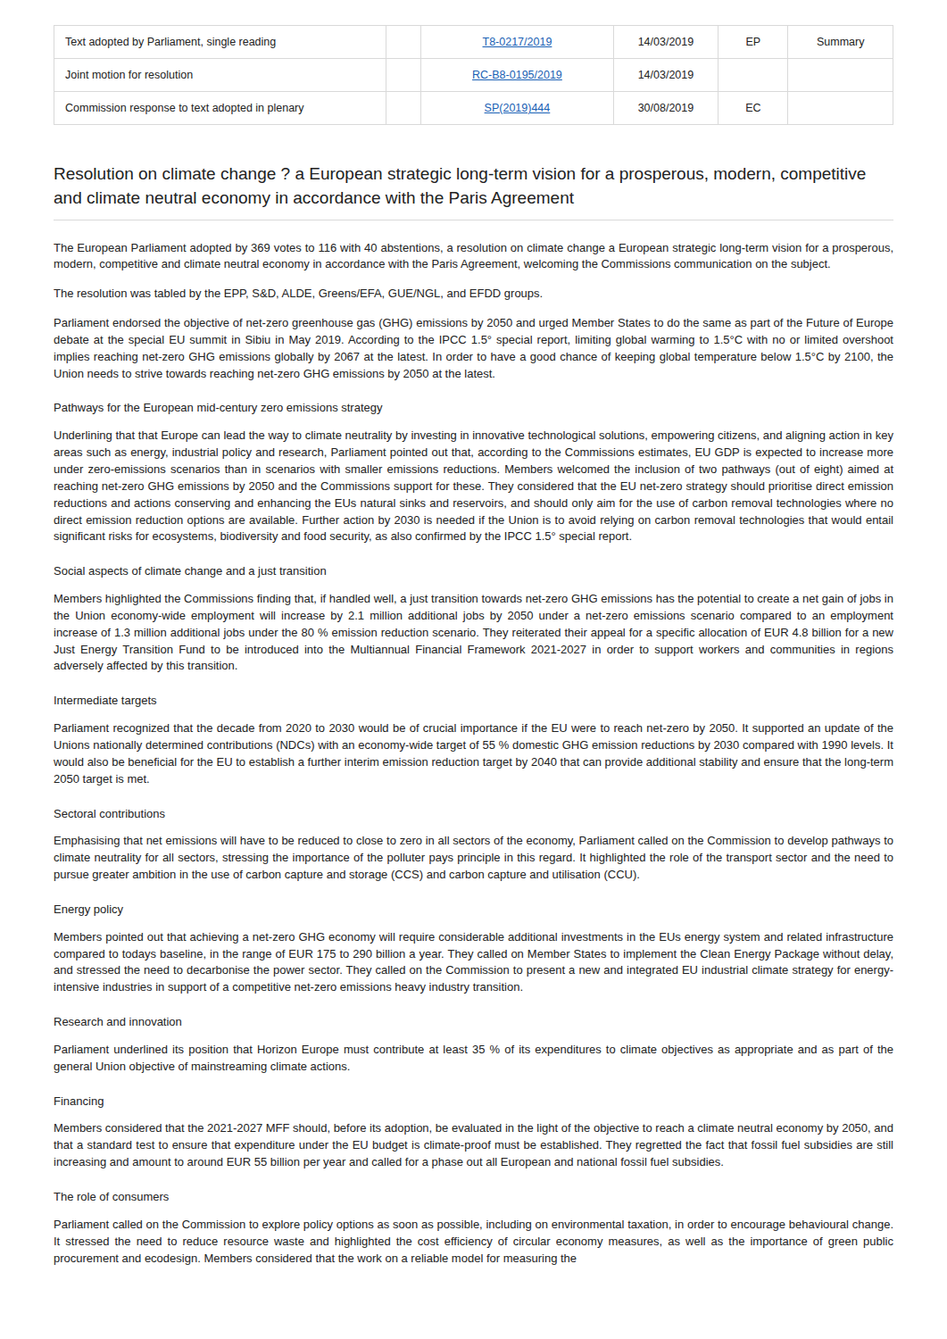| Text adopted by Parliament, single reading | | T8-0217/2019 | 14/03/2019 | EP | Summary |
| Joint motion for resolution | | RC-B8-0195/2019 | 14/03/2019 | | |
| Commission response to text adopted in plenary | | SP(2019)444 | 30/08/2019 | EC | |
Resolution on climate change ? a European strategic long-term vision for a prosperous, modern, competitive and climate neutral economy in accordance with the Paris Agreement
The European Parliament adopted by 369 votes to 116 with 40 abstentions, a resolution on climate change a European strategic long-term vision for a prosperous, modern, competitive and climate neutral economy in accordance with the Paris Agreement, welcoming the Commissions communication on the subject.
The resolution was tabled by the EPP, S&D, ALDE, Greens/EFA, GUE/NGL, and EFDD groups.
Parliament endorsed the objective of net-zero greenhouse gas (GHG) emissions by 2050 and urged Member States to do the same as part of the Future of Europe debate at the special EU summit in Sibiu in May 2019. According to the IPCC 1.5° special report, limiting global warming to 1.5°C with no or limited overshoot implies reaching net-zero GHG emissions globally by 2067 at the latest. In order to have a good chance of keeping global temperature below 1.5°C by 2100, the Union needs to strive towards reaching net-zero GHG emissions by 2050 at the latest.
Pathways for the European mid-century zero emissions strategy
Underlining that that Europe can lead the way to climate neutrality by investing in innovative technological solutions, empowering citizens, and aligning action in key areas such as energy, industrial policy and research, Parliament pointed out that, according to the Commissions estimates, EU GDP is expected to increase more under zero-emissions scenarios than in scenarios with smaller emissions reductions. Members welcomed the inclusion of two pathways (out of eight) aimed at reaching net-zero GHG emissions by 2050 and the Commissions support for these. They considered that the EU net-zero strategy should prioritise direct emission reductions and actions conserving and enhancing the EUs natural sinks and reservoirs, and should only aim for the use of carbon removal technologies where no direct emission reduction options are available. Further action by 2030 is needed if the Union is to avoid relying on carbon removal technologies that would entail significant risks for ecosystems, biodiversity and food security, as also confirmed by the IPCC 1.5° special report.
Social aspects of climate change and a just transition
Members highlighted the Commissions finding that, if handled well, a just transition towards net-zero GHG emissions has the potential to create a net gain of jobs in the Union economy-wide employment will increase by 2.1 million additional jobs by 2050 under a net-zero emissions scenario compared to an employment increase of 1.3 million additional jobs under the 80 % emission reduction scenario. They reiterated their appeal for a specific allocation of EUR 4.8 billion for a new Just Energy Transition Fund to be introduced into the Multiannual Financial Framework 2021-2027 in order to support workers and communities in regions adversely affected by this transition.
Intermediate targets
Parliament recognized that the decade from 2020 to 2030 would be of crucial importance if the EU were to reach net-zero by 2050. It supported an update of the Unions nationally determined contributions (NDCs) with an economy-wide target of 55 % domestic GHG emission reductions by 2030 compared with 1990 levels. It would also be beneficial for the EU to establish a further interim emission reduction target by 2040 that can provide additional stability and ensure that the long-term 2050 target is met.
Sectoral contributions
Emphasising that net emissions will have to be reduced to close to zero in all sectors of the economy, Parliament called on the Commission to develop pathways to climate neutrality for all sectors, stressing the importance of the polluter pays principle in this regard. It highlighted the role of the transport sector and the need to pursue greater ambition in the use of carbon capture and storage (CCS) and carbon capture and utilisation (CCU).
Energy policy
Members pointed out that achieving a net-zero GHG economy will require considerable additional investments in the EUs energy system and related infrastructure compared to todays baseline, in the range of EUR 175 to 290 billion a year. They called on Member States to implement the Clean Energy Package without delay, and stressed the need to decarbonise the power sector. They called on the Commission to present a new and integrated EU industrial climate strategy for energy-intensive industries in support of a competitive net-zero emissions heavy industry transition.
Research and innovation
Parliament underlined its position that Horizon Europe must contribute at least 35 % of its expenditures to climate objectives as appropriate and as part of the general Union objective of mainstreaming climate actions.
Financing
Members considered that the 2021-2027 MFF should, before its adoption, be evaluated in the light of the objective to reach a climate neutral economy by 2050, and that a standard test to ensure that expenditure under the EU budget is climate-proof must be established. They regretted the fact that fossil fuel subsidies are still increasing and amount to around EUR 55 billion per year and called for a phase out all European and national fossil fuel subsidies.
The role of consumers
Parliament called on the Commission to explore policy options as soon as possible, including on environmental taxation, in order to encourage behavioural change. It stressed the need to reduce resource waste and highlighted the cost efficiency of circular economy measures, as well as the importance of green public procurement and ecodesign. Members considered that the work on a reliable model for measuring the